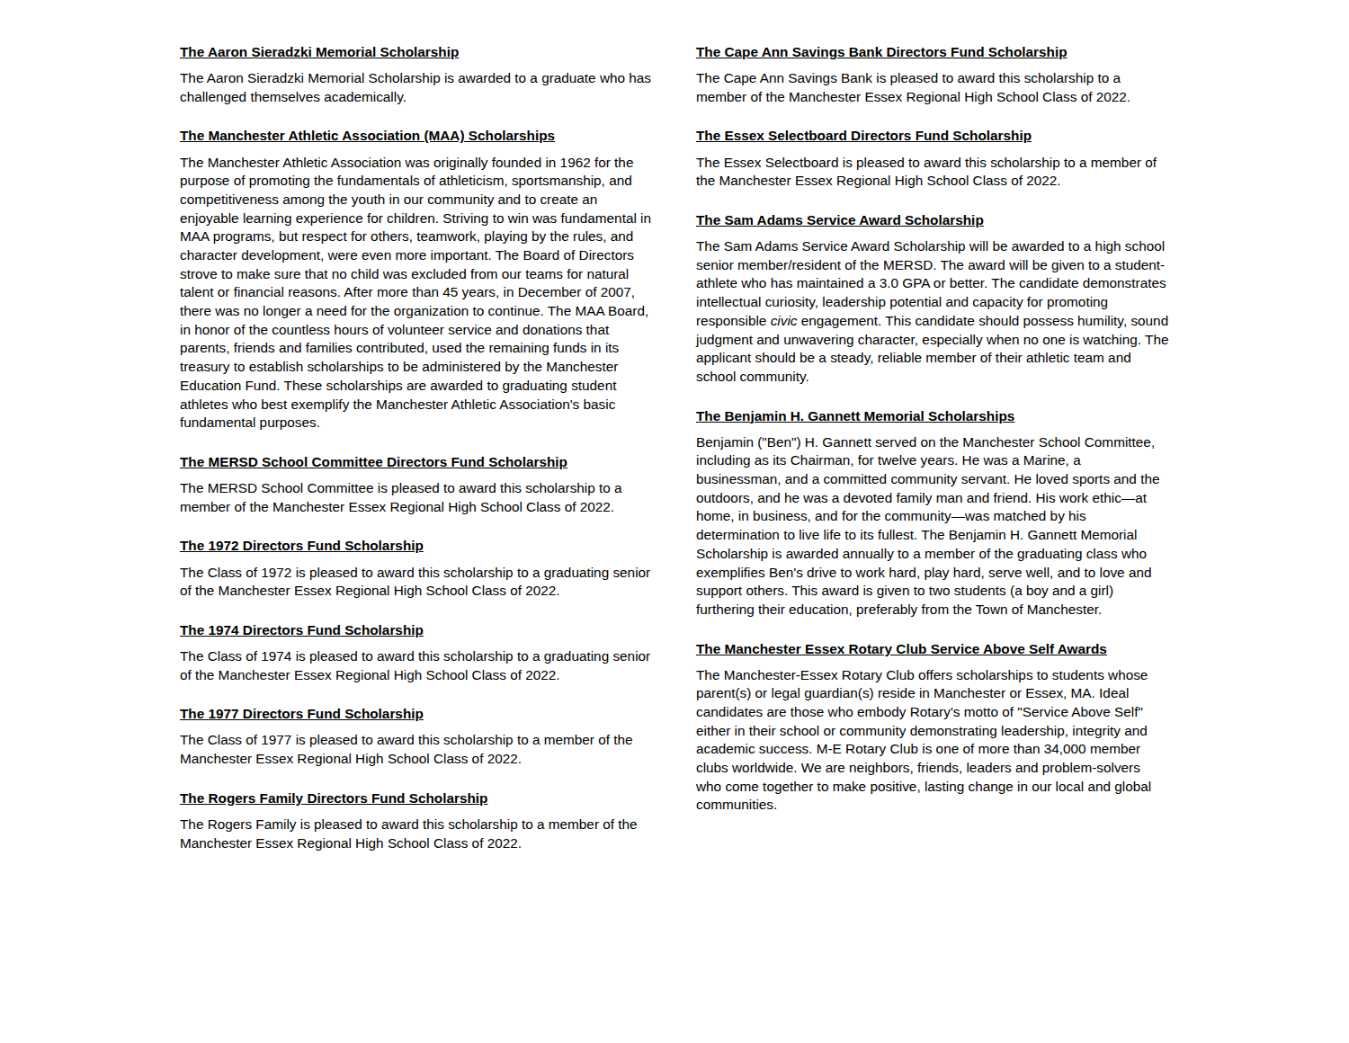The Aaron Sieradzki Memorial Scholarship
The Aaron Sieradzki Memorial Scholarship is awarded to a graduate who has challenged themselves academically.
The Manchester Athletic Association (MAA) Scholarships
The Manchester Athletic Association was originally founded in 1962 for the purpose of promoting the fundamentals of athleticism, sportsmanship, and competitiveness among the youth in our community and to create an enjoyable learning experience for children. Striving to win was fundamental in MAA programs, but respect for others, teamwork, playing by the rules, and character development, were even more important. The Board of Directors strove to make sure that no child was excluded from our teams for natural talent or financial reasons. After more than 45 years, in December of 2007, there was no longer a need for the organization to continue. The MAA Board, in honor of the countless hours of volunteer service and donations that parents, friends and families contributed, used the remaining funds in its treasury to establish scholarships to be administered by the Manchester Education Fund. These scholarships are awarded to graduating student athletes who best exemplify the Manchester Athletic Association's basic fundamental purposes.
The MERSD School Committee Directors Fund Scholarship
The MERSD School Committee is pleased to award this scholarship to a member of the Manchester Essex Regional High School Class of 2022.
The 1972 Directors Fund Scholarship
The Class of 1972 is pleased to award this scholarship to a graduating senior of the Manchester Essex Regional High School Class of 2022.
The 1974 Directors Fund Scholarship
The Class of 1974 is pleased to award this scholarship to a graduating senior of the Manchester Essex Regional High School Class of 2022.
The 1977 Directors Fund Scholarship
The Class of 1977 is pleased to award this scholarship to a member of the Manchester Essex Regional High School Class of 2022.
The Rogers Family Directors Fund Scholarship
The Rogers Family is pleased to award this scholarship to a member of the Manchester Essex Regional High School Class of 2022.
The Cape Ann Savings Bank Directors Fund Scholarship
The Cape Ann Savings Bank is pleased to award this scholarship to a member of the Manchester Essex Regional High School Class of 2022.
The Essex Selectboard Directors Fund Scholarship
The Essex Selectboard is pleased to award this scholarship to a member of the Manchester Essex Regional High School Class of 2022.
The Sam Adams Service Award Scholarship
The Sam Adams Service Award Scholarship will be awarded to a high school senior member/resident of the MERSD. The award will be given to a student-athlete who has maintained a 3.0 GPA or better. The candidate demonstrates intellectual curiosity, leadership potential and capacity for promoting responsible civic engagement. This candidate should possess humility, sound judgment and unwavering character, especially when no one is watching. The applicant should be a steady, reliable member of their athletic team and school community.
The Benjamin H. Gannett Memorial Scholarships
Benjamin ("Ben") H. Gannett served on the Manchester School Committee, including as its Chairman, for twelve years. He was a Marine, a businessman, and a committed community servant. He loved sports and the outdoors, and he was a devoted family man and friend. His work ethic—at home, in business, and for the community—was matched by his determination to live life to its fullest. The Benjamin H. Gannett Memorial Scholarship is awarded annually to a member of the graduating class who exemplifies Ben's drive to work hard, play hard, serve well, and to love and support others. This award is given to two students (a boy and a girl) furthering their education, preferably from the Town of Manchester.
The Manchester Essex Rotary Club Service Above Self Awards
The Manchester-Essex Rotary Club offers scholarships to students whose parent(s) or legal guardian(s) reside in Manchester or Essex, MA. Ideal candidates are those who embody Rotary's motto of "Service Above Self" either in their school or community demonstrating leadership, integrity and academic success. M-E Rotary Club is one of more than 34,000 member clubs worldwide. We are neighbors, friends, leaders and problem-solvers who come together to make positive, lasting change in our local and global communities.